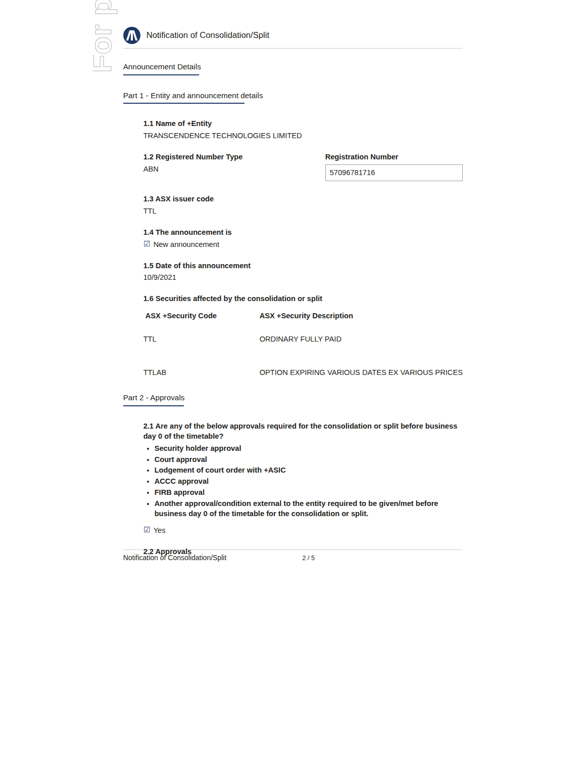For personal use only
Notification of Consolidation/Split
Announcement Details
Part 1 - Entity and announcement details
1.1 Name of +Entity
TRANSCENDENCE TECHNOLOGIES LIMITED
1.2 Registered Number Type
ABN
Registration Number
57096781716
1.3 ASX issuer code
TTL
1.4 The announcement is
☑ New announcement
1.5 Date of this announcement
10/9/2021
1.6 Securities affected by the consolidation or split
| ASX +Security Code | ASX +Security Description |
| --- | --- |
| TTL | ORDINARY FULLY PAID |
| TTLAB | OPTION EXPIRING VARIOUS DATES EX VARIOUS PRICES |
Part 2 - Approvals
2.1 Are any of the below approvals required for the consolidation or split before business day 0 of the timetable?
Security holder approval
Court approval
Lodgement of court order with +ASIC
ACCC approval
FIRB approval
Another approval/condition external to the entity required to be given/met before business day 0 of the timetable for the consolidation or split.
☑ Yes
2.2 Approvals
Notification of Consolidation/Split
2 / 5